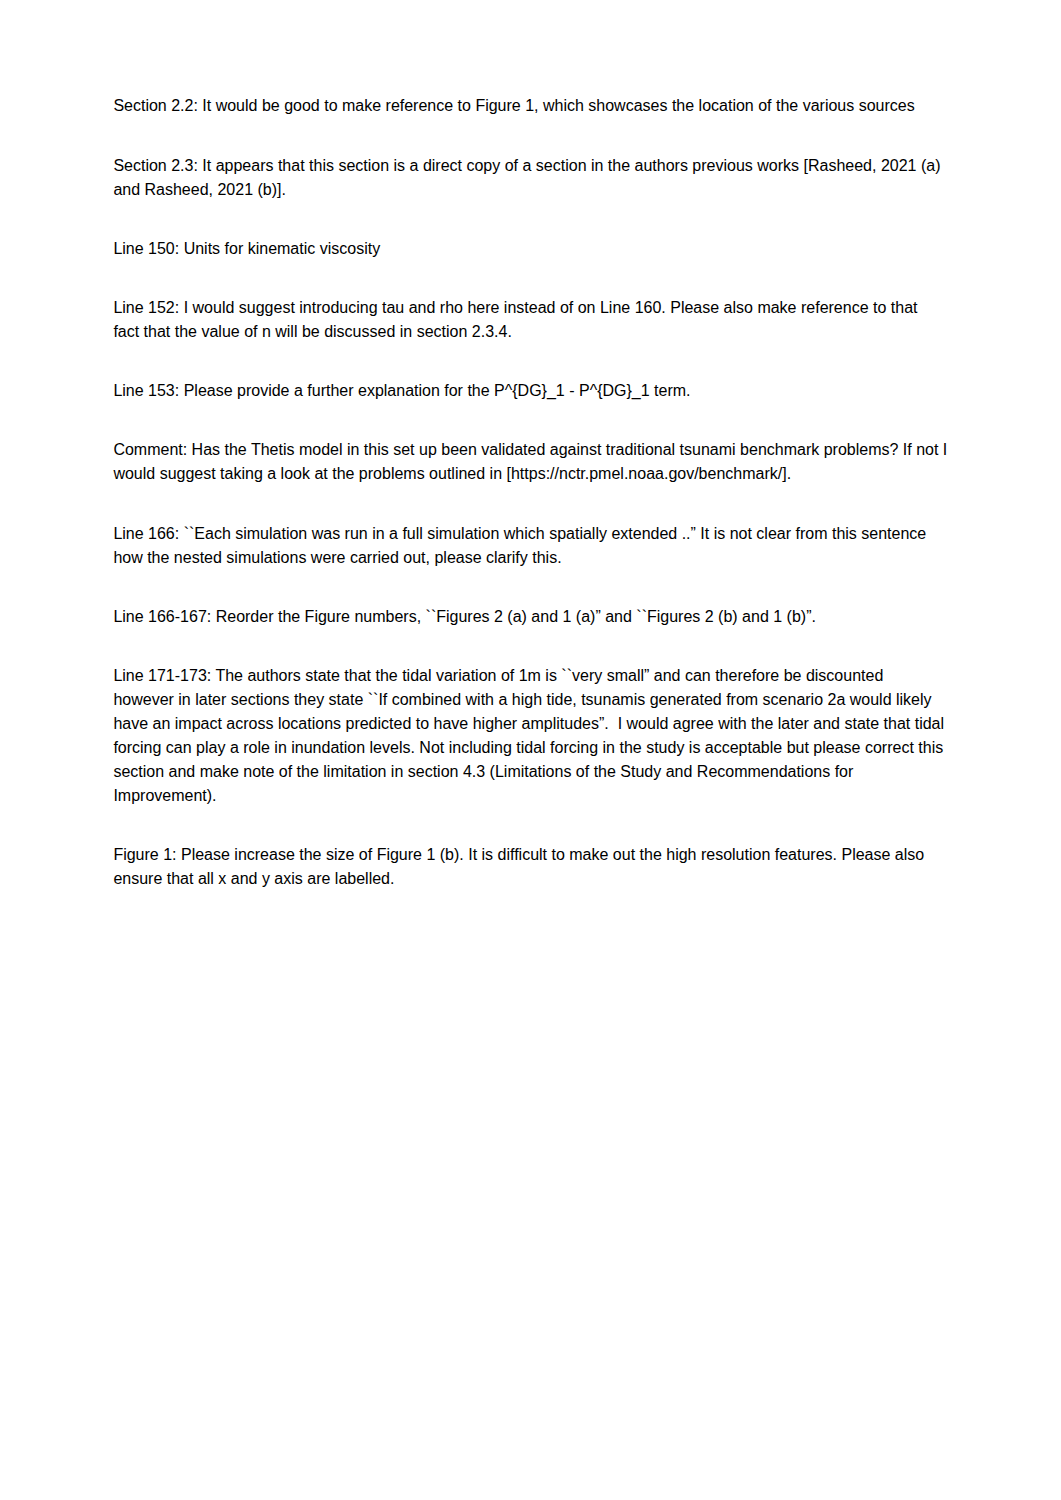Section 2.2: It would be good to make reference to Figure 1, which showcases the location of the various sources
Section 2.3: It appears that this section is a direct copy of a section in the authors previous works [Rasheed, 2021 (a) and Rasheed, 2021 (b)].
Line 150: Units for kinematic viscosity
Line 152: I would suggest introducing tau and rho here instead of on Line 160. Please also make reference to that fact that the value of n will be discussed in section 2.3.4.
Line 153: Please provide a further explanation for the P^{DG}_1 - P^{DG}_1 term.
Comment: Has the Thetis model in this set up been validated against traditional tsunami benchmark problems? If not I would suggest taking a look at the problems outlined in [https://nctr.pmel.noaa.gov/benchmark/].
Line 166: ``Each simulation was run in a full simulation which spatially extended ..” It is not clear from this sentence how the nested simulations were carried out, please clarify this.
Line 166-167: Reorder the Figure numbers, ``Figures 2 (a) and 1 (a)” and ``Figures 2 (b) and 1 (b)”.
Line 171-173: The authors state that the tidal variation of 1m is ``very small” and can therefore be discounted however in later sections they state ``If combined with a high tide, tsunamis generated from scenario 2a would likely have an impact across locations predicted to have higher amplitudes”. I would agree with the later and state that tidal forcing can play a role in inundation levels. Not including tidal forcing in the study is acceptable but please correct this section and make note of the limitation in section 4.3 (Limitations of the Study and Recommendations for Improvement).
Figure 1: Please increase the size of Figure 1 (b). It is difficult to make out the high resolution features. Please also ensure that all x and y axis are labelled.